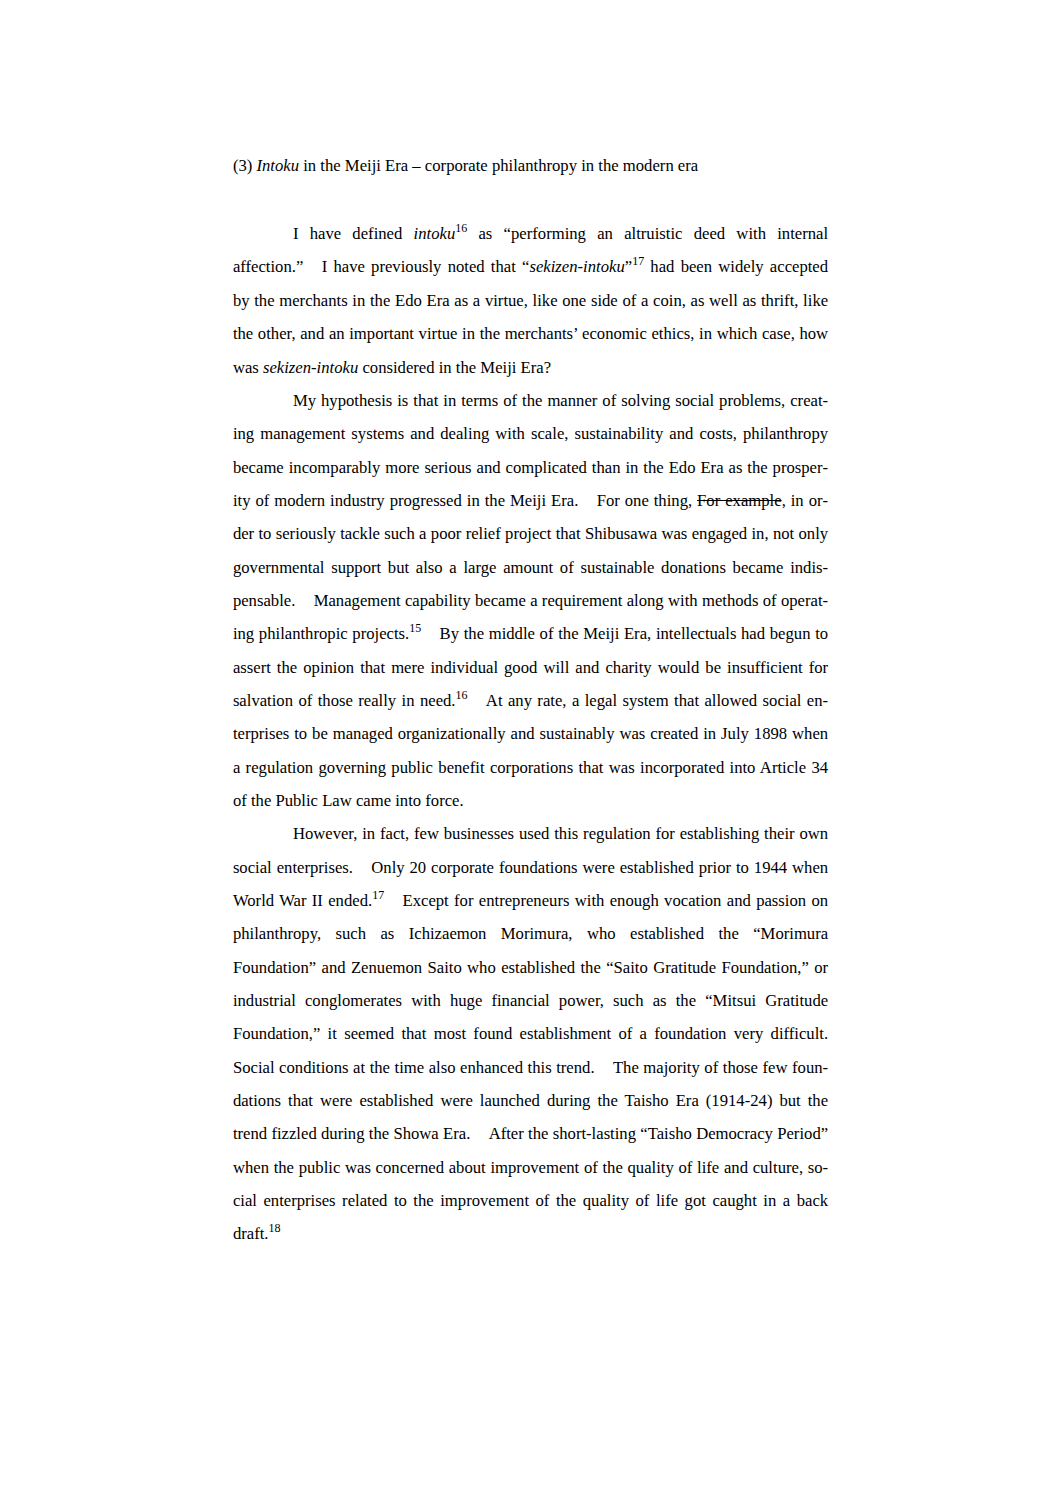(3) Intoku in the Meiji Era – corporate philanthropy in the modern era
I have defined intoku16 as “performing an altruistic deed with internal affection.” I have previously noted that “sekizen-intoku”17 had been widely accepted by the merchants in the Edo Era as a virtue, like one side of a coin, as well as thrift, like the other, and an important virtue in the merchants’ economic ethics, in which case, how was sekizen-intoku considered in the Meiji Era?
My hypothesis is that in terms of the manner of solving social problems, creating management systems and dealing with scale, sustainability and costs, philanthropy became incomparably more serious and complicated than in the Edo Era as the prosperity of modern industry progressed in the Meiji Era. For one thing, For example, in order to seriously tackle such a poor relief project that Shibusawa was engaged in, not only governmental support but also a large amount of sustainable donations became indispensable. Management capability became a requirement along with methods of operating philanthropic projects.15 By the middle of the Meiji Era, intellectuals had begun to assert the opinion that mere individual good will and charity would be insufficient for salvation of those really in need.16 At any rate, a legal system that allowed social enterprises to be managed organizationally and sustainably was created in July 1898 when a regulation governing public benefit corporations that was incorporated into Article 34 of the Public Law came into force.
However, in fact, few businesses used this regulation for establishing their own social enterprises. Only 20 corporate foundations were established prior to 1944 when World War II ended.17 Except for entrepreneurs with enough vocation and passion on philanthropy, such as Ichizaemon Morimura, who established the “Morimura Foundation” and Zenuemon Saito who established the “Saito Gratitude Foundation,” or industrial conglomerates with huge financial power, such as the “Mitsui Gratitude Foundation,” it seemed that most found establishment of a foundation very difficult. Social conditions at the time also enhanced this trend. The majority of those few foundations that were established were launched during the Taisho Era (1914-24) but the trend fizzled during the Showa Era. After the short-lasting “Taisho Democracy Period” when the public was concerned about improvement of the quality of life and culture, social enterprises related to the improvement of the quality of life got caught in a back draft.18